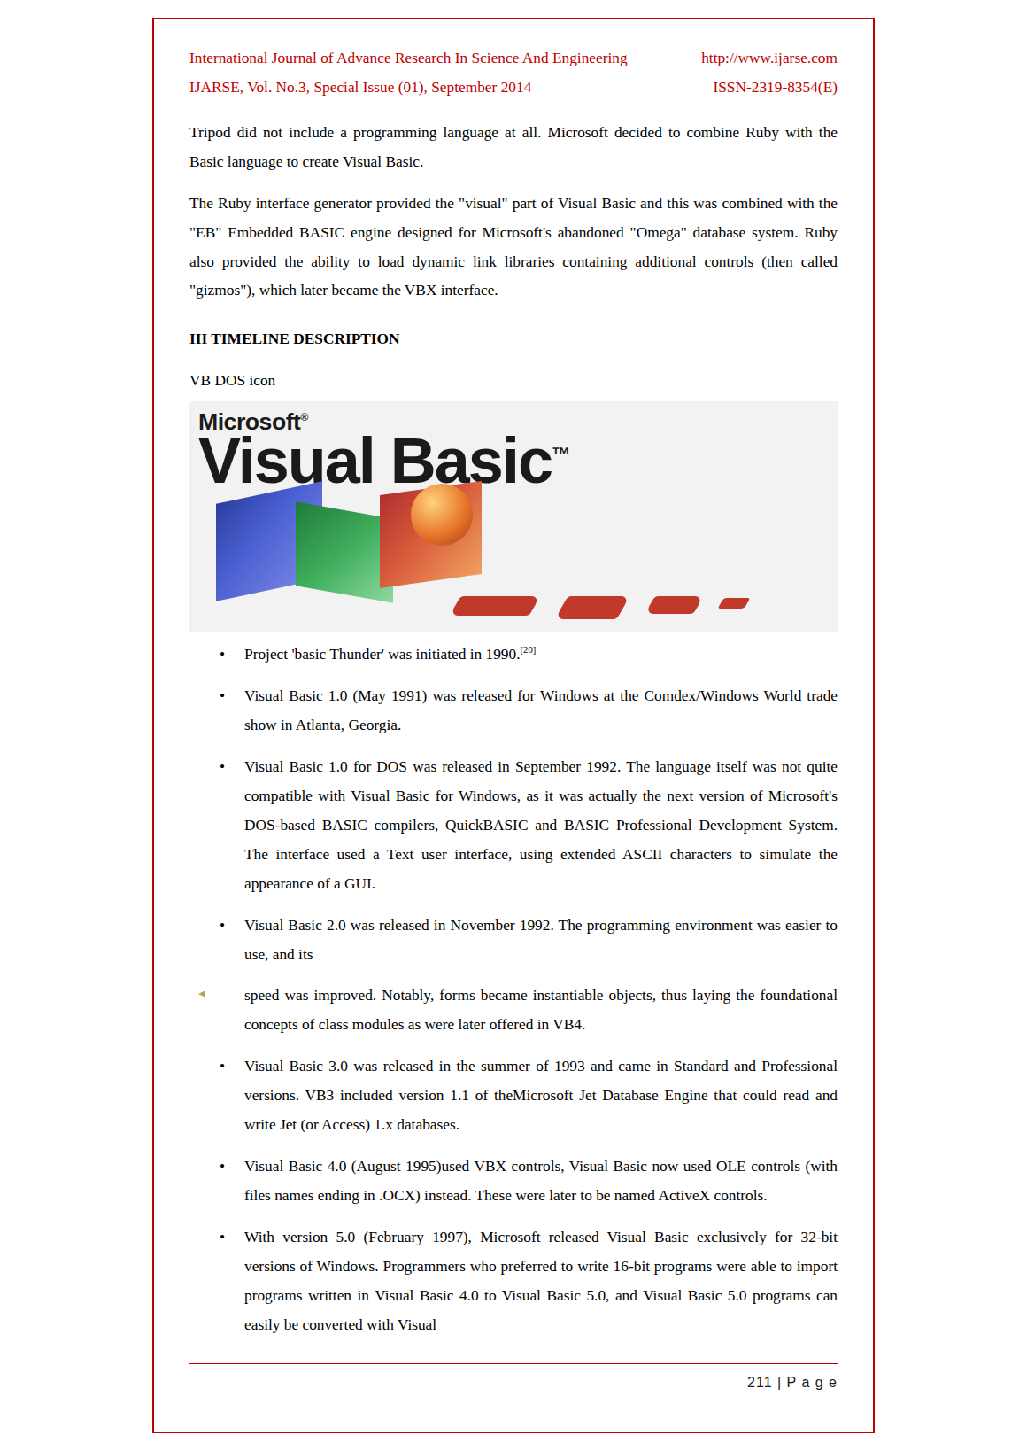International Journal of Advance Research In Science And Engineering http://www.ijarse.com
IJARSE, Vol. No.3, Special Issue (01), September 2014 ISSN-2319-8354(E)
Tripod did not include a programming language at all. Microsoft decided to combine Ruby with the Basic language to create Visual Basic.
The Ruby interface generator provided the "visual" part of Visual Basic and this was combined with the "EB" Embedded BASIC engine designed for Microsoft's abandoned "Omega" database system. Ruby also provided the ability to load dynamic link libraries containing additional controls (then called "gizmos"), which later became the VBX interface.
III TIMELINE DESCRIPTION
VB DOS icon
Microsoft®
Visual Basic™
Project 'basic Thunder' was initiated in 1990.[20]
Visual Basic 1.0 (May 1991) was released for Windows at the Comdex/Windows World trade show in Atlanta, Georgia.
Visual Basic 1.0 for DOS was released in September 1992. The language itself was not quite compatible with Visual Basic for Windows, as it was actually the next version of Microsoft's DOS-based BASIC compilers, QuickBASIC and BASIC Professional Development System. The interface used a Text user interface, using extended ASCII characters to simulate the appearance of a GUI.
Visual Basic 2.0 was released in November 1992. The programming environment was easier to use, and its
speed was improved. Notably, forms became instantiable objects, thus laying the foundational concepts of class modules as were later offered in VB4.
Visual Basic 3.0 was released in the summer of 1993 and came in Standard and Professional versions. VB3 included version 1.1 of theMicrosoft Jet Database Engine that could read and write Jet (or Access) 1.x databases.
Visual Basic 4.0 (August 1995)used VBX controls, Visual Basic now used OLE controls (with files names ending in .OCX) instead. These were later to be named ActiveX controls.
With version 5.0 (February 1997), Microsoft released Visual Basic exclusively for 32-bit versions of Windows. Programmers who preferred to write 16-bit programs were able to import programs written in Visual Basic 4.0 to Visual Basic 5.0, and Visual Basic 5.0 programs can easily be converted with Visual
211 | P a g e